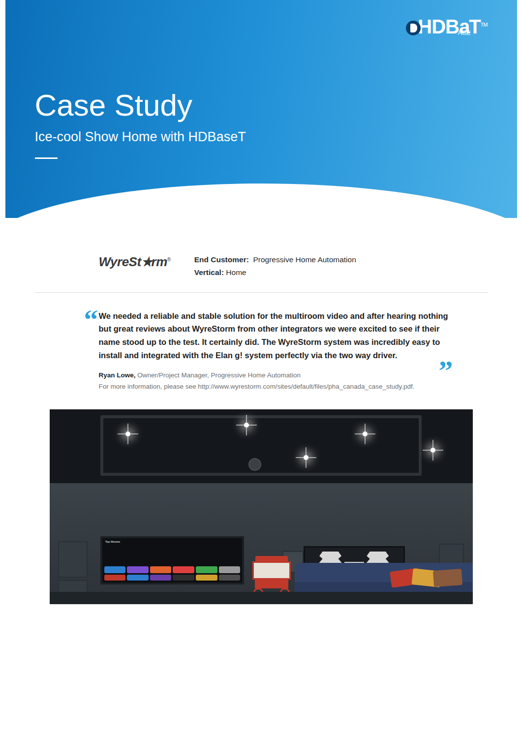HDBa TTM ASE
Case Study
Ice-cool Show Home with HDBaseT
WyreSt★rm®
End Customer: Progressive Home Automation
Vertical: Home
“
We needed a reliable and stable solution for the multiroom video and after hearing nothing but great reviews about WyreStorm from other integrators we were excited to see if their name stood up to the test. It certainly did. The WyreStorm system was incredibly easy to install and integrated with the Elan g! system perfectly via the two way driver.
”
Ryan Lowe, Owner/Project Manager, Progressive Home Automation
For more information, please see http://www.wyrestorm.com/sites/default/files/pha_canada_case_study.pdf.
Top Movies